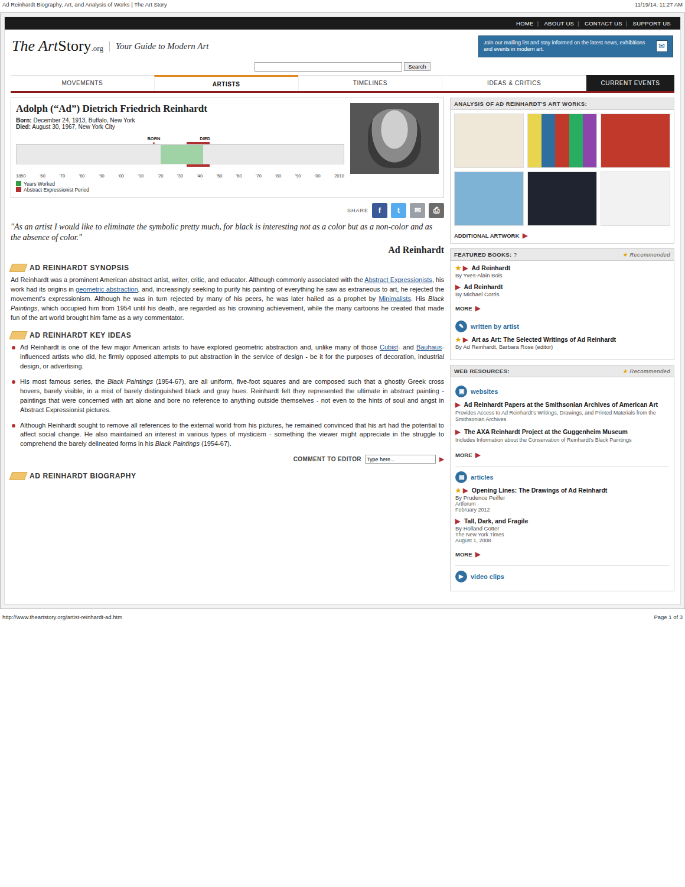Ad Reinhardt Biography, Art, and Analysis of Works | The Art Story
11/19/14, 11:27 AM
HOME| ABOUT US| CONTACT US| SUPPORT US
The Art Story.org
Your Guide to Modern Art
Join our mailing list and stay informed on the latest news, exhibitions and events in modern art.
✉
Search
MOVEMENTS ARTISTS TIMELINES IDEAS & CRITICS CURRENT EVENTS
Adolph (“Ad”) Dietrich Friedrich Reinhardt
Born: December 24, 1913, Buffalo, New York
Died: August 30, 1967, New York City
BORN
DIED
1850'60'70'80'90 '00'10'20'30'40 '50'60'70'80'90 '002010
Years Worked
Abstract Expressionist Period
SHARE f t ✉ ⎙
"As an artist I would like to eliminate the symbolic pretty much, for black is interesting not as a color but as a non-color and as the absence of color."
Ad Reinhardt
AD REINHARDT SYNOPSIS
Ad Reinhardt was a prominent American abstract artist, writer, critic, and educator. Although commonly associated with the Abstract Expressionists, his work had its origins in geometric abstraction, and, increasingly seeking to purify his painting of everything he saw as extraneous to art, he rejected the movement's expressionism. Although he was in turn rejected by many of his peers, he was later hailed as a prophet by Minimalists. His Black Paintings, which occupied him from 1954 until his death, are regarded as his crowning achievement, while the many cartoons he created that made fun of the art world brought him fame as a wry commentator.
AD REINHARDT KEY IDEAS
Ad Reinhardt is one of the few major American artists to have explored geometric abstraction and, unlike many of those Cubist- and Bauhaus-influenced artists who did, he firmly opposed attempts to put abstraction in the service of design - be it for the purposes of decoration, industrial design, or advertising.
His most famous series, the Black Paintings (1954-67), are all uniform, five-foot squares and are composed such that a ghostly Greek cross hovers, barely visible, in a mist of barely distinguished black and gray hues. Reinhardt felt they represented the ultimate in abstract painting - paintings that were concerned with art alone and bore no reference to anything outside themselves - not even to the hints of soul and angst in Abstract Expressionist pictures.
Although Reinhardt sought to remove all references to the external world from his pictures, he remained convinced that his art had the potential to affect social change. He also maintained an interest in various types of mysticism - something the viewer might appreciate in the struggle to comprehend the barely delineated forms in his Black Paintings (1954-67).
COMMENT TO EDITOR ▶
AD REINHARDT BIOGRAPHY
ANALYSIS OF AD REINHARDT'S ART WORKS:
ADDITIONAL ARTWORK ▶
FEATURED BOOKS: ? ★ Recommended
★ ▶ Ad Reinhardt
By Yves-Alain Bois
▶ Ad Reinhardt
By Michael Corris
MORE ▶
✎ written by artist
★ ▶ Art as Art: The Selected Writings of Ad Reinhardt
By Ad Reinhardt, Barbara Rose (editor)
WEB RESOURCES: ★ Recommended
▣ websites
▶ Ad Reinhardt Papers at the Smithsonian Archives of American Art
Provides Access to Ad Reinhardt's Writings, Drawings, and Printed Materials from the Smithsonian Archives
▶ The AXA Reinhardt Project at the Guggenheim Museum
Includes Information about the Conservation of Reinhardt's Black Paintings
MORE ▶
▤ articles
★ ▶ Opening Lines: The Drawings of Ad Reinhardt
By Prudence Peiffer
Artforum
February 2012
▶ Tall, Dark, and Fragile
By Holland Cotter
The New York Times
August 1, 2008
MORE ▶
▶ video clips
http://www.theartstory.org/artist-reinhardt-ad.htm
Page 1 of 3